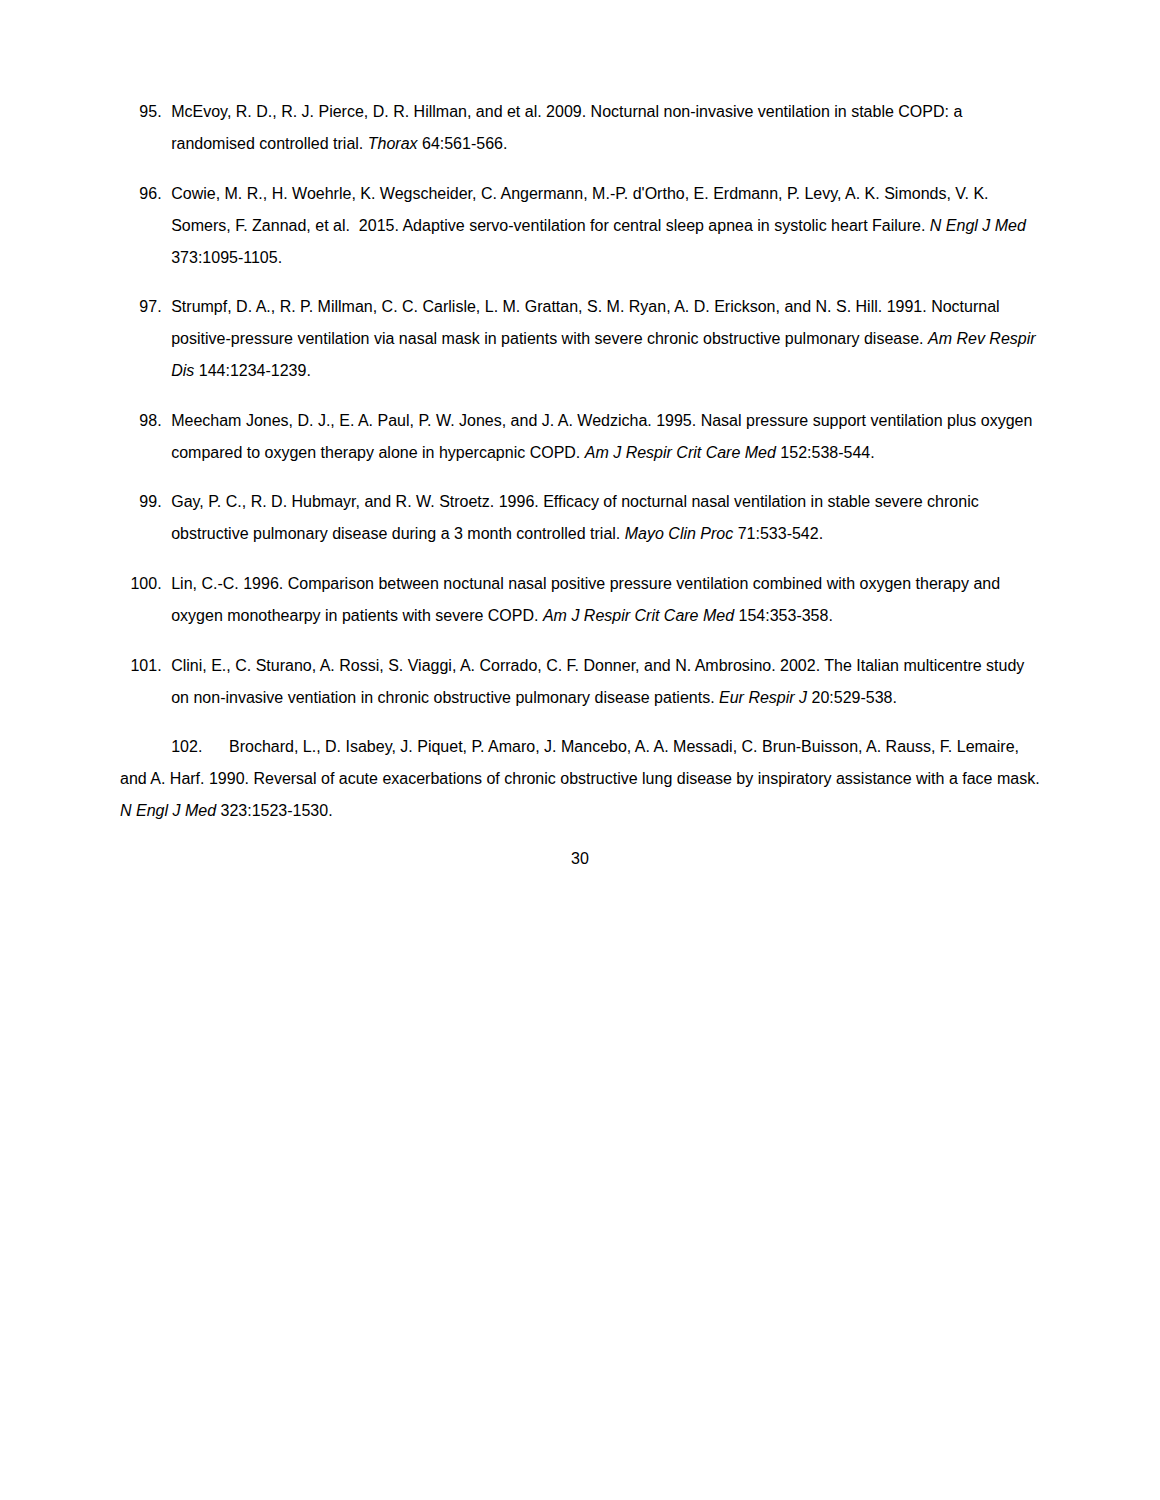95. McEvoy, R. D., R. J. Pierce, D. R. Hillman, and et al. 2009. Nocturnal non-invasive ventilation in stable COPD: a randomised controlled trial. Thorax 64:561-566.
96. Cowie, M. R., H. Woehrle, K. Wegscheider, C. Angermann, M.-P. d'Ortho, E. Erdmann, P. Levy, A. K. Simonds, V. K. Somers, F. Zannad, et al. 2015. Adaptive servo-ventilation for central sleep apnea in systolic heart Failure. N Engl J Med 373:1095-1105.
97. Strumpf, D. A., R. P. Millman, C. C. Carlisle, L. M. Grattan, S. M. Ryan, A. D. Erickson, and N. S. Hill. 1991. Nocturnal positive-pressure ventilation via nasal mask in patients with severe chronic obstructive pulmonary disease. Am Rev Respir Dis 144:1234-1239.
98. Meecham Jones, D. J., E. A. Paul, P. W. Jones, and J. A. Wedzicha. 1995. Nasal pressure support ventilation plus oxygen compared to oxygen therapy alone in hypercapnic COPD. Am J Respir Crit Care Med 152:538-544.
99. Gay, P. C., R. D. Hubmayr, and R. W. Stroetz. 1996. Efficacy of nocturnal nasal ventilation in stable severe chronic obstructive pulmonary disease during a 3 month controlled trial. Mayo Clin Proc 71:533-542.
100. Lin, C.-C. 1996. Comparison between noctunal nasal positive pressure ventilation combined with oxygen therapy and oxygen monothearpy in patients with severe COPD. Am J Respir Crit Care Med 154:353-358.
101. Clini, E., C. Sturano, A. Rossi, S. Viaggi, A. Corrado, C. F. Donner, and N. Ambrosino. 2002. The Italian multicentre study on non-invasive ventiation in chronic obstructive pulmonary disease patients. Eur Respir J 20:529-538.
102. Brochard, L., D. Isabey, J. Piquet, P. Amaro, J. Mancebo, A. A. Messadi, C. Brun-Buisson, A. Rauss, F. Lemaire, and A. Harf. 1990. Reversal of acute exacerbations of chronic obstructive lung disease by inspiratory assistance with a face mask. N Engl J Med 323:1523-1530.
30